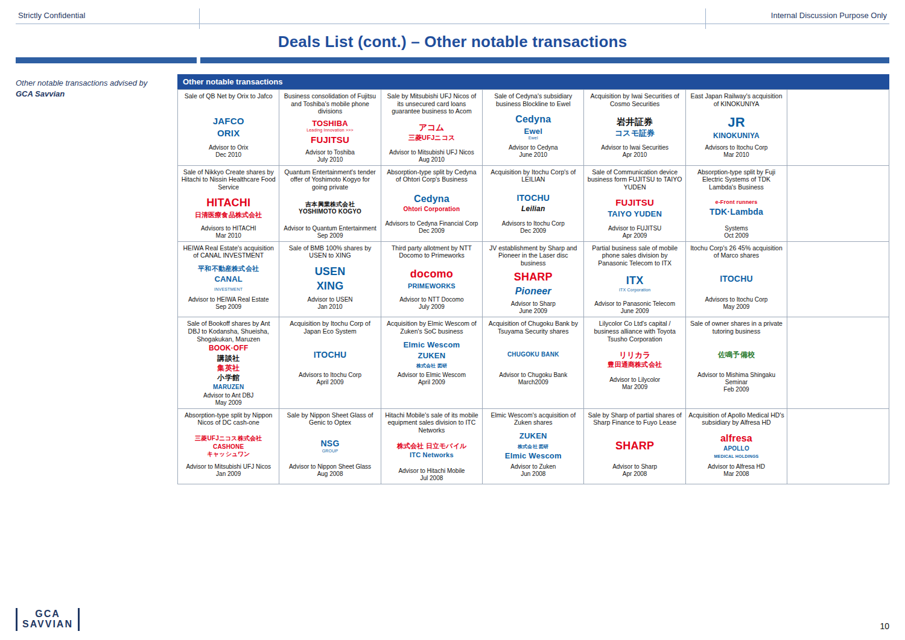Strictly Confidential
Internal Discussion Purpose Only
Deals List (cont.) – Other notable transactions
Other notable transactions advised by GCA Savvian
Other notable transactions
| Sale of QB Net by Orix to Jafco JAFCO ORIX Advisor to Orix Dec 2010 | Business consolidation of Fujitsu and Toshiba's mobile phone divisions TOSHIBA Leading Innovation >>> FUJITSU Advisor to Toshiba July 2010 | Sale by Mitsubishi UFJ Nicos of its unsecured card loans guarantee business to Acom アコム 三菱UFJニコス Advisor to Mitsubishi UFJ Nicos Aug 2010 | Sale of Cedyna's subsidiary business Blockline to Ewel Cedyna Ewel Ewel Advisor to Cedyna June 2010 | Acquisition by Iwai Securities of Cosmo Securities 岩井証券 コスモ証券 Advisor to Iwai Securities Apr 2010 | East Japan Railway's acquisition of KINOKUNIYA JR KINOKUNIYA Advisors to Itochu Corp Mar 2010 | |
| Sale of Nikkyo Create shares by Hitachi to Nissin Healthcare Food Service HITACHI 日清医療食品株式会社 Advisors to HITACHI Mar 2010 | Quantum Entertainment's tender offer of Yoshimoto Kogyo for going private 吉本興業株式会社 YOSHIMOTO KOGYO Advisor to Quantum Entertainment Sep 2009 | Absorption-type split by Cedyna of Ohtori Corp's Business Cedyna Ohtori Corporation Advisors to Cedyna Financial Corp Dec 2009 | Acquisition by Itochu Corp's of LEILIAN ITOCHU Leilian Advisors to Itochu Corp Dec 2009 | Sale of Communication device business form FUJITSU to TAIYO YUDEN FUJITSU TAIYO YUDEN Advisor to FUJITSU Apr 2009 | Absorption-type split by Fuji Electric Systems of TDK Lambda's Business e-Front runners TDK·Lambda Systems Oct 2009 | |
| HEIWA Real Estate's acquisition of CANAL INVESTMENT 平和不動産株式会社 CANAL INVESTMENT Advisor to HEIWA Real Estate Sep 2009 | Sale of BMB 100% shares by USEN to XING USEN XING Advisor to USEN Jan 2010 | Third party allotment by NTT Docomo to Primeworks docomo PRIMEWORKS Advisor to NTT Docomo July 2009 | JV establishment by Sharp and Pioneer in the Laser disc business SHARP Pioneer Advisor to Sharp June 2009 | Partial business sale of mobile phone sales division by Panasonic Telecom to ITX ITX ITX Corporation Advisor to Panasonic Telecom June 2009 | Itochu Corp's 26 45% acquisition of Marco shares ITOCHU Advisors to Itochu Corp May 2009 | |
| Sale of Bookoff shares by Ant DBJ to Kodansha, Shueisha, Shogakukan, Maruzen BOOK·OFF 講談社 集英社 小学館 MARUZEN Advisor to Ant DBJ May 2009 | Acquisition by Itochu Corp of Japan Eco System ITOCHU Advisors to Itochu Corp April 2009 | Acquisition by Elmic Wescom of Zuken's SoC business Elmic Wescom ZUKEN 株式会社 図研 Advisor to Elmic Wescom April 2009 | Acquisition of Chugoku Bank by Tsuyama Security shares CHUGOKU BANK Advisor to Chugoku Bank March2009 | Lilycolor Co Ltd's capital / business alliance with Toyota Tsusho Corporation リリカラ 豊田通商株式会社 Advisor to Lilycolor Mar 2009 | Sale of owner shares in a private tutoring business 佐鳴予備校 Advisor to Mishima Shingaku Seminar Feb 2009 | |
| Absorption-type split by Nippon Nicos of DC cash-one 三菱UFJニコス株式会社 CASHONE キャッシュワン Advisor to Mitsubishi UFJ Nicos Jan 2009 | Sale by Nippon Sheet Glass of Genic to Optex NSG GROUP Advisor to Nippon Sheet Glass Aug 2008 | Hitachi Mobile's sale of its mobile equipment sales division to ITC Networks 株式会社 日立モバイル ITC Networks Advisor to Hitachi Mobile Jul 2008 | Elmic Wescom's acquisition of Zuken shares ZUKEN 株式会社 図研 Elmic Wescom Advisor to Zuken Jun 2008 | Sale by Sharp of partial shares of Sharp Finance to Fuyo Lease SHARP Advisor to Sharp Apr 2008 | Acquisition of Apollo Medical HD's subsidiary by Alfresa HD alfresa APOLLO MEDICAL HOLDINGS Advisor to Alfresa HD Mar 2008 | |
GCA
SAVVIAN
10